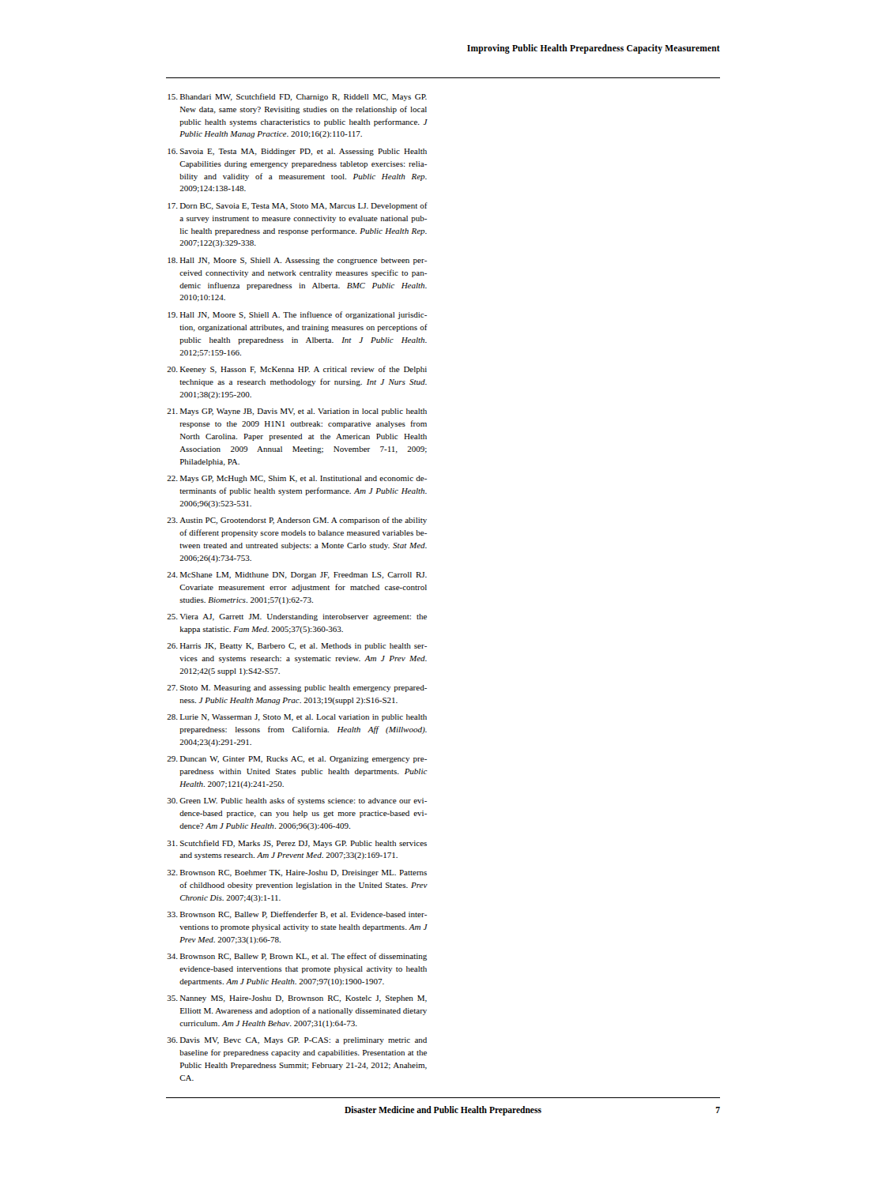Improving Public Health Preparedness Capacity Measurement
Bhandari MW, Scutchfield FD, Charnigo R, Riddell MC, Mays GP. New data, same story? Revisiting studies on the relationship of local public health systems characteristics to public health performance. J Public Health Manag Practice. 2010;16(2):110-117.
Savoia E, Testa MA, Biddinger PD, et al. Assessing Public Health Capabilities during emergency preparedness tabletop exercises: reliability and validity of a measurement tool. Public Health Rep. 2009;124:138-148.
Dorn BC, Savoia E, Testa MA, Stoto MA, Marcus LJ. Development of a survey instrument to measure connectivity to evaluate national public health preparedness and response performance. Public Health Rep. 2007;122(3):329-338.
Hall JN, Moore S, Shiell A. Assessing the congruence between perceived connectivity and network centrality measures specific to pandemic influenza preparedness in Alberta. BMC Public Health. 2010;10:124.
Hall JN, Moore S, Shiell A. The influence of organizational jurisdiction, organizational attributes, and training measures on perceptions of public health preparedness in Alberta. Int J Public Health. 2012;57:159-166.
Keeney S, Hasson F, McKenna HP. A critical review of the Delphi technique as a research methodology for nursing. Int J Nurs Stud. 2001;38(2):195-200.
Mays GP, Wayne JB, Davis MV, et al. Variation in local public health response to the 2009 H1N1 outbreak: comparative analyses from North Carolina. Paper presented at the American Public Health Association 2009 Annual Meeting; November 7-11, 2009; Philadelphia, PA.
Mays GP, McHugh MC, Shim K, et al. Institutional and economic determinants of public health system performance. Am J Public Health. 2006;96(3):523-531.
Austin PC, Grootendorst P, Anderson GM. A comparison of the ability of different propensity score models to balance measured variables between treated and untreated subjects: a Monte Carlo study. Stat Med. 2006;26(4):734-753.
McShane LM, Midthune DN, Dorgan JF, Freedman LS, Carroll RJ. Covariate measurement error adjustment for matched case-control studies. Biometrics. 2001;57(1):62-73.
Viera AJ, Garrett JM. Understanding interobserver agreement: the kappa statistic. Fam Med. 2005;37(5):360-363.
Harris JK, Beatty K, Barbero C, et al. Methods in public health services and systems research: a systematic review. Am J Prev Med. 2012;42(5 suppl 1):S42-S57.
Stoto M. Measuring and assessing public health emergency preparedness. J Public Health Manag Prac. 2013;19(suppl 2):S16-S21.
Lurie N, Wasserman J, Stoto M, et al. Local variation in public health preparedness: lessons from California. Health Aff (Millwood). 2004;23(4):291-291.
Duncan W, Ginter PM, Rucks AC, et al. Organizing emergency preparedness within United States public health departments. Public Health. 2007;121(4):241-250.
Green LW. Public health asks of systems science: to advance our evidence-based practice, can you help us get more practice-based evidence? Am J Public Health. 2006;96(3):406-409.
Scutchfield FD, Marks JS, Perez DJ, Mays GP. Public health services and systems research. Am J Prevent Med. 2007;33(2):169-171.
Brownson RC, Boehmer TK, Haire-Joshu D, Dreisinger ML. Patterns of childhood obesity prevention legislation in the United States. Prev Chronic Dis. 2007;4(3):1-11.
Brownson RC, Ballew P, Dieffenderfer B, et al. Evidence-based interventions to promote physical activity to state health departments. Am J Prev Med. 2007;33(1):66-78.
Brownson RC, Ballew P, Brown KL, et al. The effect of disseminating evidence-based interventions that promote physical activity to health departments. Am J Public Health. 2007;97(10):1900-1907.
Nanney MS, Haire-Joshu D, Brownson RC, Kostelc J, Stephen M, Elliott M. Awareness and adoption of a nationally disseminated dietary curriculum. Am J Health Behav. 2007;31(1):64-73.
Davis MV, Bevc CA, Mays GP. P-CAS: a preliminary metric and baseline for preparedness capacity and capabilities. Presentation at the Public Health Preparedness Summit; February 21-24, 2012; Anaheim, CA.
Disaster Medicine and Public Health Preparedness 7